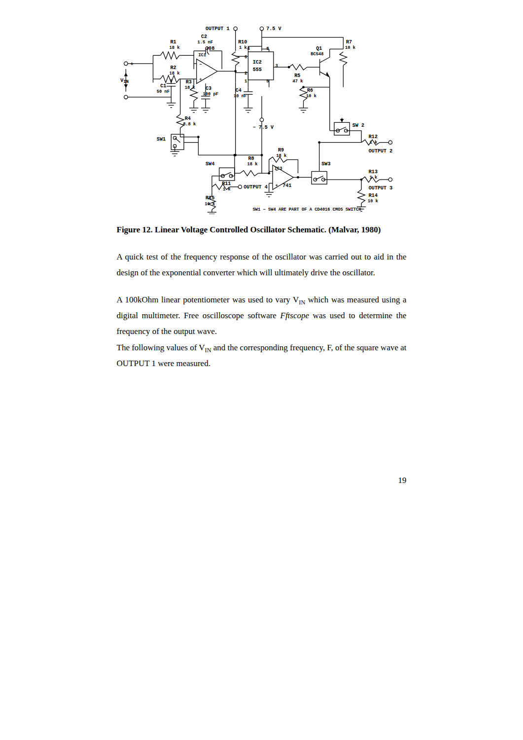OUTPUT 1 7.5 V C2 1.5 nF R1 18 k + VIN R2 18 k C1 50 nF − + 308 IC1 R3 18 k C3 100 pF R10 1 k IC2 555 4 8 6 2 1 5 3 C4 10 nF R5 47 k Q1 BC548 R7 10 k R6 10 k − 7.5 V R4 8.8 k SW1 SW 2 R12 1 k OUTPUT 2 R9 18 k R8 18 k − + IC3 741 SW3 R13 1 k OUTPUT 3 R14 10 k SW4 R11 1 k OUTPUT 4 R15 10 k SW1 − SW4 ARE PART OF A CD4016 CMOS SWITCH
Figure 12. Linear Voltage Controlled Oscillator Schematic. (Malvar, 1980)
A quick test of the frequency response of the oscillator was carried out to aid in the design of the exponential converter which will ultimately drive the oscillator.
A 100kOhm linear potentiometer was used to vary VIN which was measured using a digital multimeter. Free oscilloscope software Fftscope was used to determine the frequency of the output wave.
The following values of VIN and the corresponding frequency, F, of the square wave at OUTPUT 1 were measured.
19